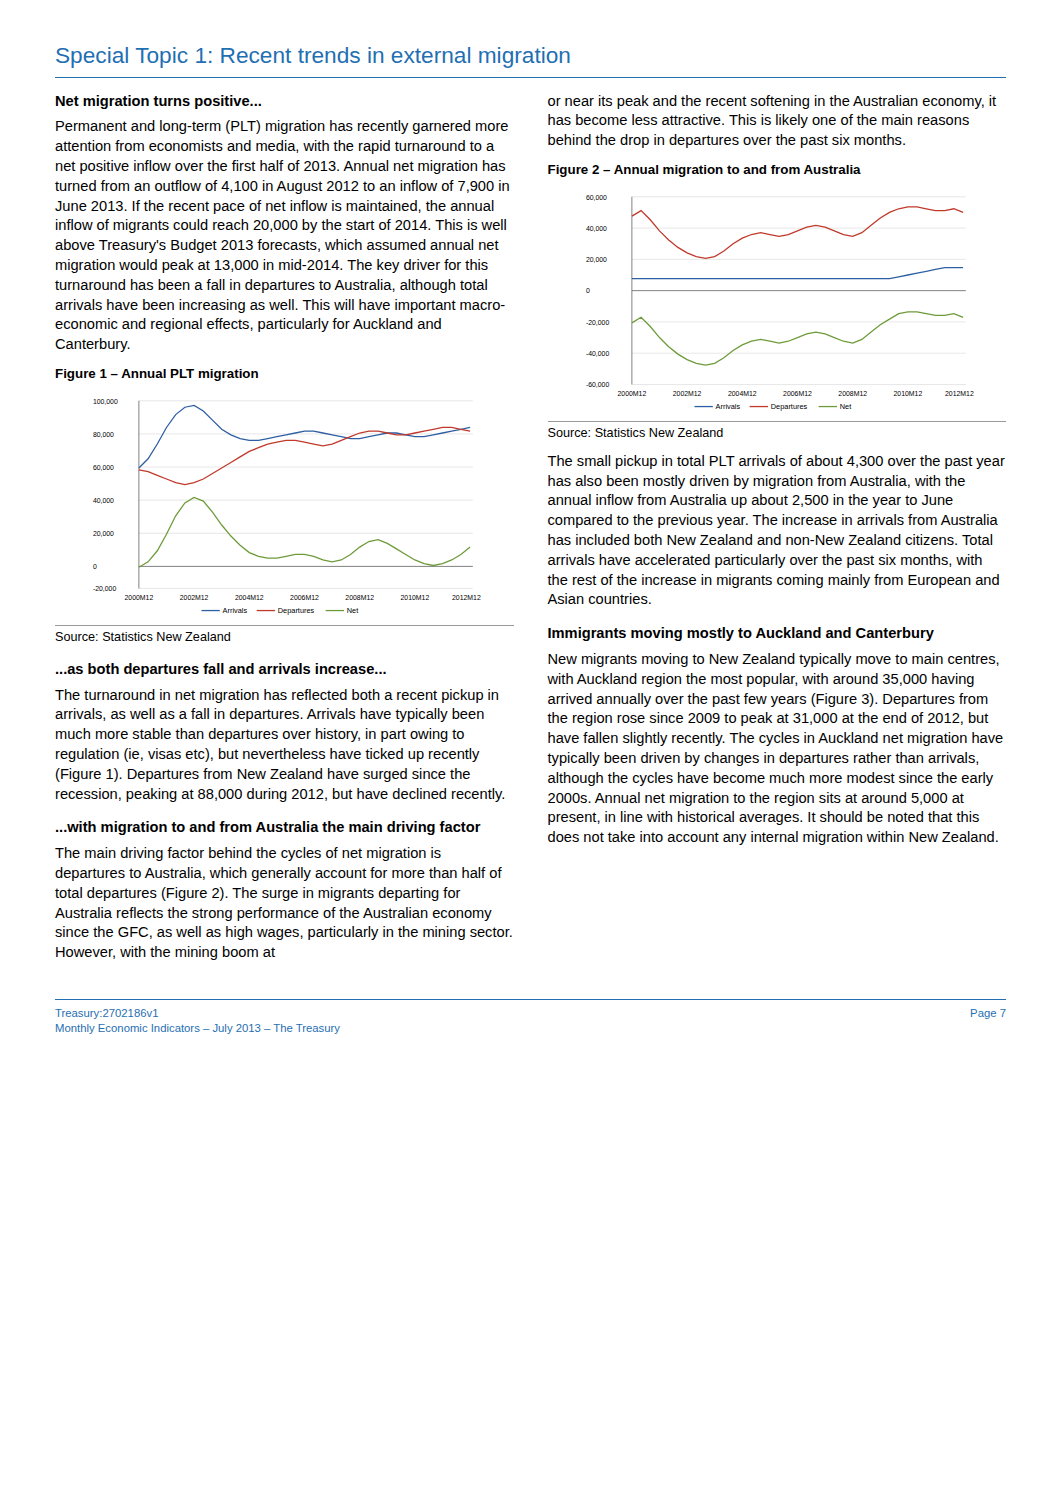Special Topic 1: Recent trends in external migration
Net migration turns positive...
Permanent and long-term (PLT) migration has recently garnered more attention from economists and media, with the rapid turnaround to a net positive inflow over the first half of 2013. Annual net migration has turned from an outflow of 4,100 in August 2012 to an inflow of 7,900 in June 2013. If the recent pace of net inflow is maintained, the annual inflow of migrants could reach 20,000 by the start of 2014. This is well above Treasury's Budget 2013 forecasts, which assumed annual net migration would peak at 13,000 in mid-2014. The key driver for this turnaround has been a fall in departures to Australia, although total arrivals have been increasing as well. This will have important macro-economic and regional effects, particularly for Auckland and Canterbury.
Figure 1 – Annual PLT migration
100,000 80,000 60,000 40,000 20,000 0 -20,000 2000M12 2002M12 2004M12 2006M12 2008M12 2010M12 2012M12 Arrivals Departures Net
Source: Statistics New Zealand
...as both departures fall and arrivals increase...
The turnaround in net migration has reflected both a recent pickup in arrivals, as well as a fall in departures. Arrivals have typically been much more stable than departures over history, in part owing to regulation (ie, visas etc), but nevertheless have ticked up recently (Figure 1). Departures from New Zealand have surged since the recession, peaking at 88,000 during 2012, but have declined recently.
...with migration to and from Australia the main driving factor
The main driving factor behind the cycles of net migration is departures to Australia, which generally account for more than half of total departures (Figure 2). The surge in migrants departing for Australia reflects the strong performance of the Australian economy since the GFC, as well as high wages, particularly in the mining sector. However, with the mining boom at
or near its peak and the recent softening in the Australian economy, it has become less attractive. This is likely one of the main reasons behind the drop in departures over the past six months.
Figure 2 – Annual migration to and from Australia
60,000 40,000 20,000 0 -20,000 -40,000 -60,000 2000M12 2002M12 2004M12 2006M12 2008M12 2010M12 2012M12 Arrivals Departures Net
Source: Statistics New Zealand
The small pickup in total PLT arrivals of about 4,300 over the past year has also been mostly driven by migration from Australia, with the annual inflow from Australia up about 2,500 in the year to June compared to the previous year. The increase in arrivals from Australia has included both New Zealand and non-New Zealand citizens. Total arrivals have accelerated particularly over the past six months, with the rest of the increase in migrants coming mainly from European and Asian countries.
Immigrants moving mostly to Auckland and Canterbury
New migrants moving to New Zealand typically move to main centres, with Auckland region the most popular, with around 35,000 having arrived annually over the past few years (Figure 3). Departures from the region rose since 2009 to peak at 31,000 at the end of 2012, but have fallen slightly recently. The cycles in Auckland net migration have typically been driven by changes in departures rather than arrivals, although the cycles have become much more modest since the early 2000s. Annual net migration to the region sits at around 5,000 at present, in line with historical averages. It should be noted that this does not take into account any internal migration within New Zealand.
Treasury:2702186v1
Monthly Economic Indicators – July 2013 – The Treasury
Page 7